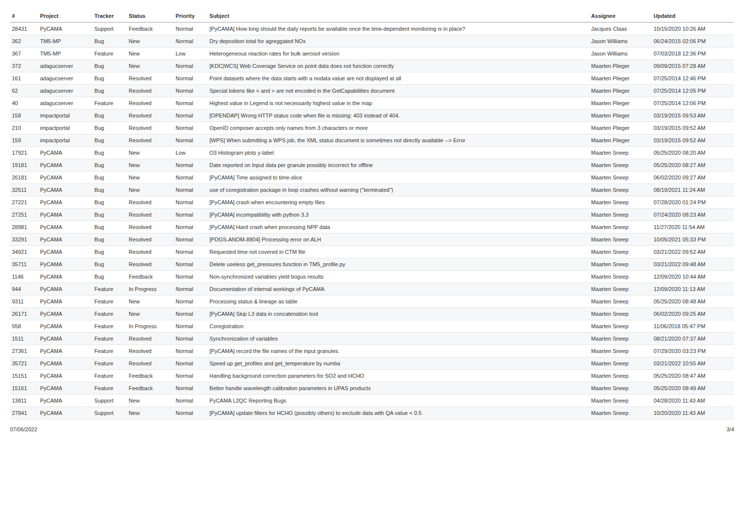| # | Project | Tracker | Status | Priority | Subject | Assignee | Updated |
| --- | --- | --- | --- | --- | --- | --- | --- |
| 28431 | PyCAMA | Support | Feedback | Normal | [PyCAMA] How long should the daily reports be available once the time-dependent monitoring is in place? | Jacques Claas | 10/15/2020 10:26 AM |
| 362 | TM5-MP | Bug | New | Normal | Dry deposition total for agreggated NOx | Jason Williams | 06/24/2015 02:06 PM |
| 367 | TM5-MP | Feature | New | Low | Heterogeneous reaction rates for bulk aerosol version | Jason Williams | 07/03/2018 12:36 PM |
| 372 | adagucserver | Bug | New | Normal | [KDC/WCS] Web Coverage Service on point data does not function correctly | Maarten Plieger | 09/09/2015 07:28 AM |
| 161 | adagucserver | Bug | Resolved | Normal | Point datasets where the data starts with a nodata value are not displayed at all | Maarten Plieger | 07/25/2014 12:46 PM |
| 62 | adagucserver | Bug | Resolved | Normal | Special tokens like < and > are not encoded in the GetCapabilities document | Maarten Plieger | 07/25/2014 12:05 PM |
| 40 | adagucserver | Feature | Resolved | Normal | Highest value in Legend is not necessarily highest value in the map | Maarten Plieger | 07/25/2014 12:06 PM |
| 158 | impactportal | Bug | Resolved | Normal | [OPENDAP] Wrong HTTP status code when file is missing: 403 instead of 404. | Maarten Plieger | 03/19/2015 09:53 AM |
| 210 | impactportal | Bug | Resolved | Normal | OpenID composer accepts only names from 3 characters or more | Maarten Plieger | 03/19/2015 09:52 AM |
| 159 | impactportal | Bug | Resolved | Normal | [WPS] When submitting a WPS job, the XML status document is sometimes not directly available --> Error | Maarten Plieger | 03/19/2015 09:52 AM |
| 17921 | PyCAMA | Bug | New | Low | O3 Histogram plots y-label | Maarten Sneep | 05/25/2020 08:20 AM |
| 19181 | PyCAMA | Bug | New | Normal | Date reported on Input data per granule possibly incorrect for offline | Maarten Sneep | 05/25/2020 08:27 AM |
| 26181 | PyCAMA | Bug | New | Normal | [PyCAMA] Time assigned to time-slice | Maarten Sneep | 06/02/2020 09:27 AM |
| 32511 | PyCAMA | Bug | New | Normal | use of coregistration package in loop crashes without warning ("terminated") | Maarten Sneep | 08/19/2021 11:24 AM |
| 27221 | PyCAMA | Bug | Resolved | Normal | [PyCAMA] crash when encountering empty files | Maarten Sneep | 07/28/2020 01:24 PM |
| 27251 | PyCAMA | Bug | Resolved | Normal | [PyCAMA] incompatibility with python 3.3 | Maarten Sneep | 07/24/2020 08:23 AM |
| 28981 | PyCAMA | Bug | Resolved | Normal | [PyCAMA] Hard crash when processing NPP data | Maarten Sneep | 11/27/2020 11:54 AM |
| 33291 | PyCAMA | Bug | Resolved | Normal | [PDGS-ANOM-8804] Processing error on ALH | Maarten Sneep | 10/05/2021 05:33 PM |
| 34921 | PyCAMA | Bug | Resolved | Normal | Requested time not covered in CTM file | Maarten Sneep | 03/21/2022 09:52 AM |
| 35711 | PyCAMA | Bug | Resolved | Normal | Delete useless get_pressures function in TM5_profile.py | Maarten Sneep | 03/21/2022 09:48 AM |
| 1146 | PyCAMA | Bug | Feedback | Normal | Non-synchronized variables yield bogus results | Maarten Sneep | 12/09/2020 10:44 AM |
| 944 | PyCAMA | Feature | In Progress | Normal | Documentation of internal workings of PyCAMA | Maarten Sneep | 12/09/2020 11:13 AM |
| 9311 | PyCAMA | Feature | New | Normal | Processing status & lineage as table | Maarten Sneep | 05/25/2020 08:48 AM |
| 26171 | PyCAMA | Feature | New | Normal | [PyCAMA] Skip L3 data in concatenation tool | Maarten Sneep | 06/02/2020 09:25 AM |
| 558 | PyCAMA | Feature | In Progress | Normal | Coregistration | Maarten Sneep | 11/06/2018 05:47 PM |
| 1511 | PyCAMA | Feature | Resolved | Normal | Synchronization of variables | Maarten Sneep | 08/21/2020 07:37 AM |
| 27361 | PyCAMA | Feature | Resolved | Normal | [PyCAMA] record the file names of the input granules. | Maarten Sneep | 07/29/2020 03:23 PM |
| 35721 | PyCAMA | Feature | Resolved | Normal | Speed up get_profiles and get_temperature by numba | Maarten Sneep | 03/21/2022 10:55 AM |
| 15151 | PyCAMA | Feature | Feedback | Normal | Handling background correction parameters for SO2 and HCHO | Maarten Sneep | 05/25/2020 08:47 AM |
| 15161 | PyCAMA | Feature | Feedback | Normal | Better handle wavelength calibration parameters in UPAS products | Maarten Sneep | 05/25/2020 08:49 AM |
| 13811 | PyCAMA | Support | New | Normal | PyCAMA L2QC Reporting Bugs | Maarten Sneep | 04/28/2020 11:43 AM |
| 27841 | PyCAMA | Support | New | Normal | [PyCAMA] update filters for HCHO (possibly others) to exclude data with QA value < 0.5 | Maarten Sneep | 10/20/2020 11:43 AM |
07/06/2022 3/4